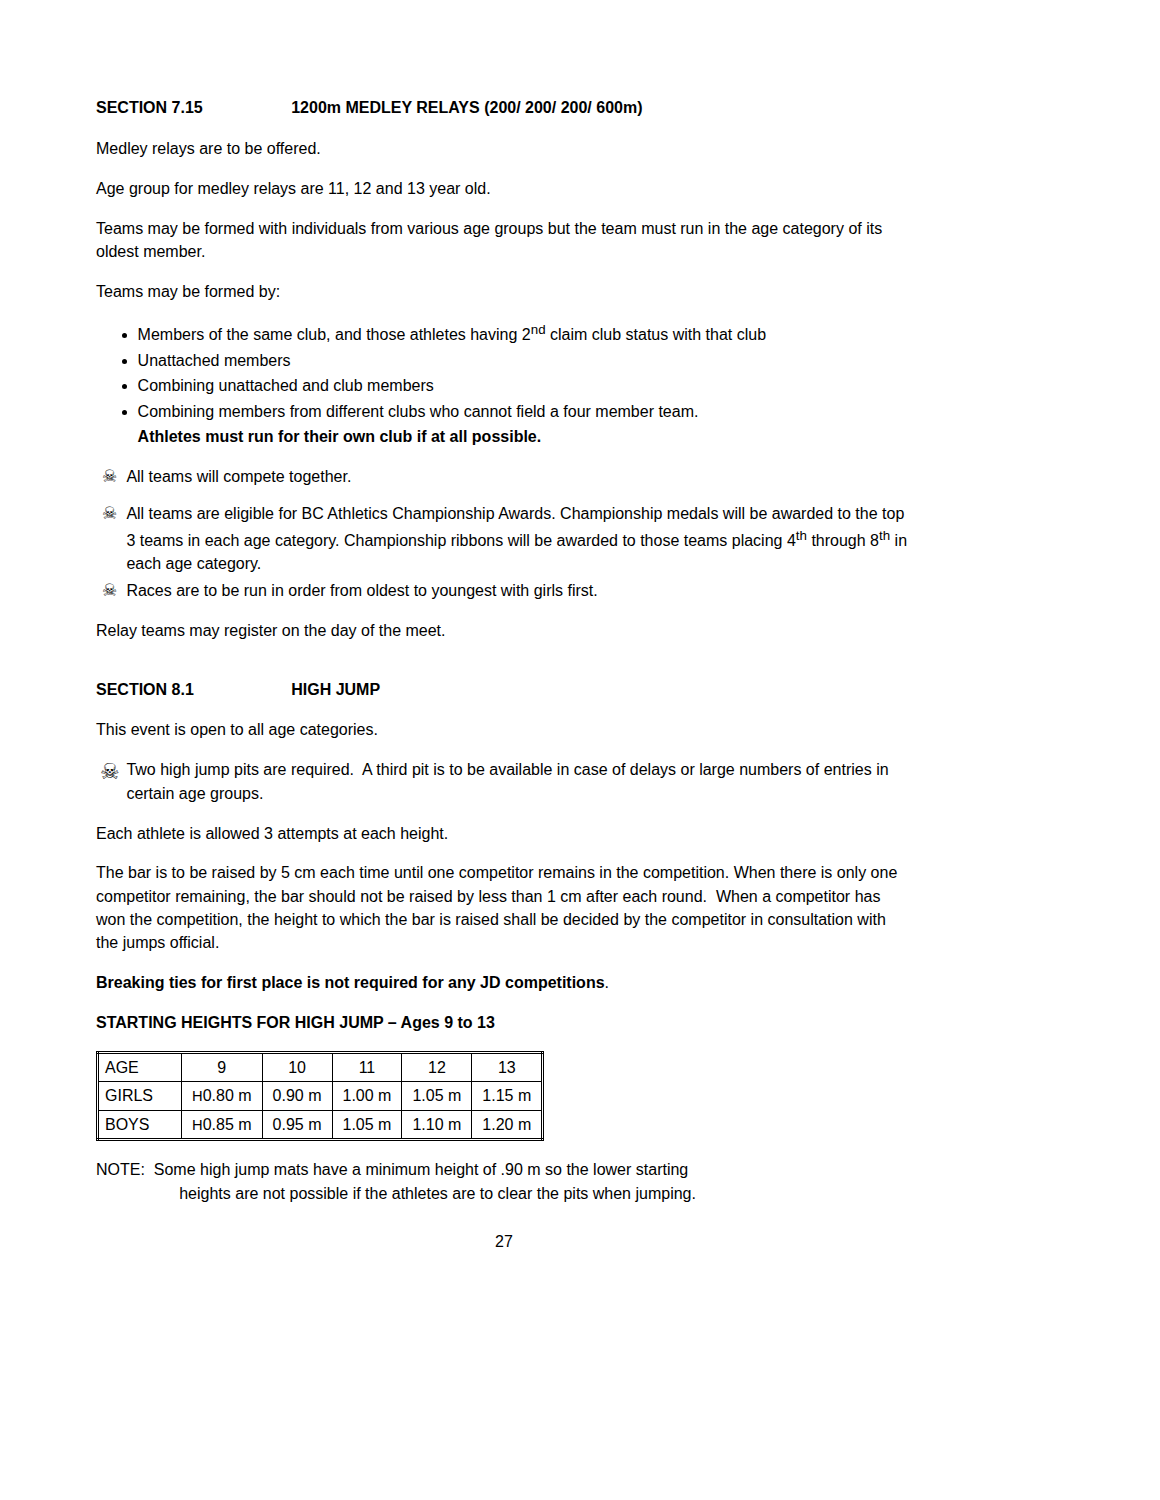SECTION 7.15 1200m MEDLEY RELAYS (200/ 200/ 200/ 600m)
Medley relays are to be offered.
Age group for medley relays are 11, 12 and 13 year old.
Teams may be formed with individuals from various age groups but the team must run in the age category of its oldest member.
Teams may be formed by:
Members of the same club, and those athletes having 2nd claim club status with that club
Unattached members
Combining unattached and club members
Combining members from different clubs who cannot field a four member team. Athletes must run for their own club if at all possible.
All teams will compete together.
All teams are eligible for BC Athletics Championship Awards. Championship medals will be awarded to the top 3 teams in each age category. Championship ribbons will be awarded to those teams placing 4th through 8th in each age category.
Races are to be run in order from oldest to youngest with girls first.
Relay teams may register on the day of the meet.
SECTION 8.1 HIGH JUMP
This event is open to all age categories.
Two high jump pits are required. A third pit is to be available in case of delays or large numbers of entries in certain age groups.
Each athlete is allowed 3 attempts at each height.
The bar is to be raised by 5 cm each time until one competitor remains in the competition. When there is only one competitor remaining, the bar should not be raised by less than 1 cm after each round. When a competitor has won the competition, the height to which the bar is raised shall be decided by the competitor in consultation with the jumps official.
Breaking ties for first place is not required for any JD competitions.
STARTING HEIGHTS FOR HIGH JUMP – Ages 9 to 13
| AGE | 9 | 10 | 11 | 12 | 13 |
| GIRLS | H 0.80 m | 0.90 m | 1.00 m | 1.05 m | 1.15 m |
| BOYS | H 0.85 m | 0.95 m | 1.05 m | 1.10 m | 1.20 m |
NOTE: Some high jump mats have a minimum height of .90 m so the lower starting heights are not possible if the athletes are to clear the pits when jumping.
27